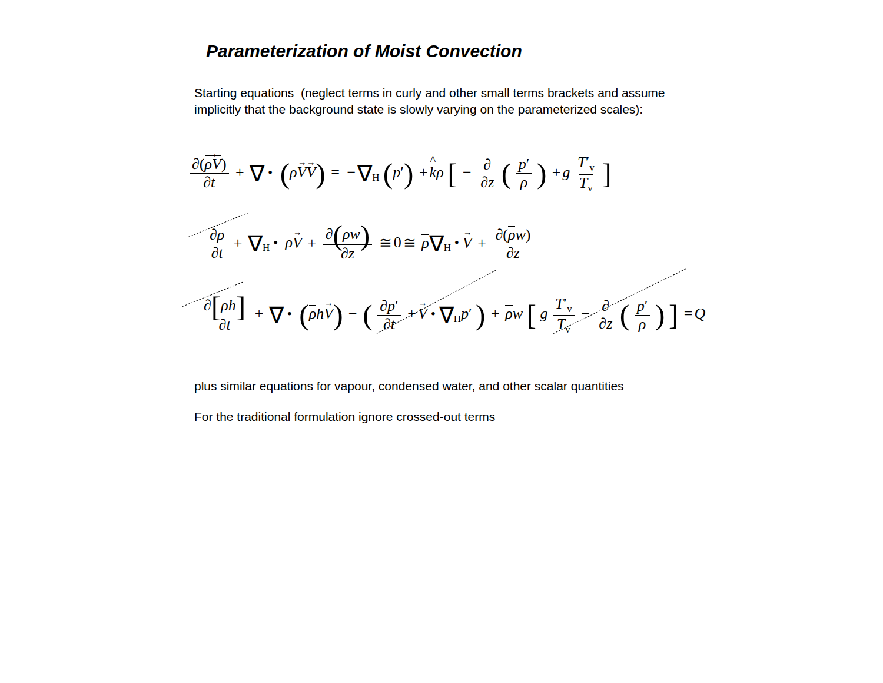Parameterization of Moist Convection
Starting equations (neglect terms in curly and other small terms brackets and assume implicitly that the background state is slowly varying on the parameterized scales):
∂(ρV) ∂t + ∇ • (ρVV) = −∇H (p′) +kρ [ − ∂ ∂z ( p′ ρ ) +g T′v Tv ]
∂ρ ∂t + ∇H • ρV + ∂(ρw) ∂z ≅0≅ ρ∇H • V + ∂(ρw) ∂z
∂[ρh] ∂t + ∇ • (ρhV) − ( ∂p′ ∂t +V • ∇Hp′ ) + ρw [ g T′v Tv − ∂ ∂z ( p′ ρ ) ] =Q
plus similar equations for vapour, condensed water, and other scalar quantities
For the traditional formulation ignore crossed-out terms